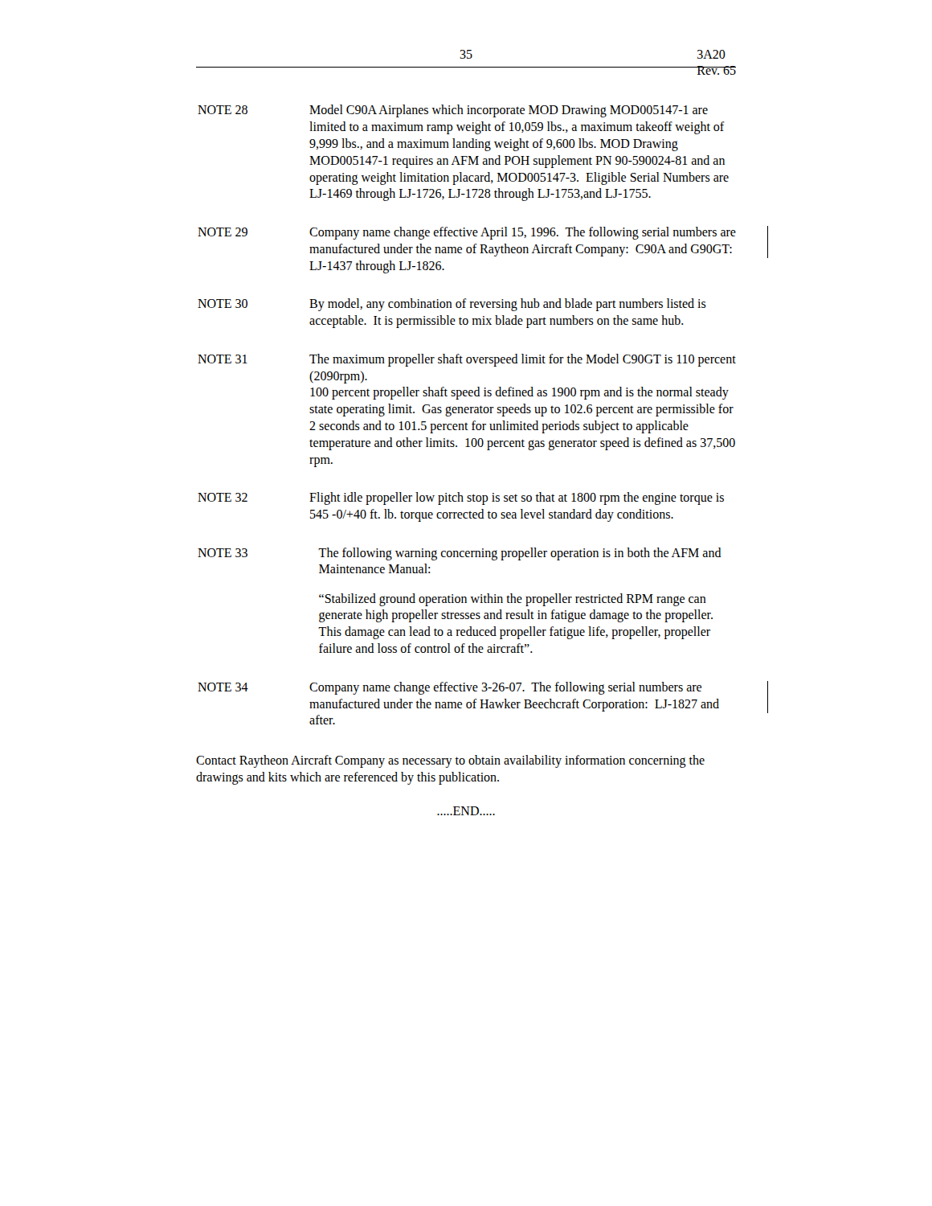35
3A20
Rev. 65
NOTE 28
Model C90A Airplanes which incorporate MOD Drawing MOD005147-1 are limited to a maximum ramp weight of 10,059 lbs., a maximum takeoff weight of 9,999 lbs., and a maximum landing weight of 9,600 lbs. MOD Drawing MOD005147-1 requires an AFM and POH supplement PN 90-590024-81 and an operating weight limitation placard, MOD005147-3. Eligible Serial Numbers are LJ-1469 through LJ-1726, LJ-1728 through LJ-1753,and LJ-1755.
NOTE 29
Company name change effective April 15, 1996. The following serial numbers are manufactured under the name of Raytheon Aircraft Company: C90A and G90GT: LJ-1437 through LJ-1826.
NOTE 30
By model, any combination of reversing hub and blade part numbers listed is acceptable. It is permissible to mix blade part numbers on the same hub.
NOTE 31
The maximum propeller shaft overspeed limit for the Model C90GT is 110 percent (2090rpm).
100 percent propeller shaft speed is defined as 1900 rpm and is the normal steady
state operating limit. Gas generator speeds up to 102.6 percent are permissible for 2 seconds and to 101.5 percent for unlimited periods subject to applicable temperature and other limits. 100 percent gas generator speed is defined as 37,500 rpm.
NOTE 32
Flight idle propeller low pitch stop is set so that at 1800 rpm the engine torque is 545 -0/+40 ft. lb. torque corrected to sea level standard day conditions.
NOTE 33
The following warning concerning propeller operation is in both the AFM and Maintenance Manual:
“Stabilized ground operation within the propeller restricted RPM range can generate high propeller stresses and result in fatigue damage to the propeller. This damage can lead to a reduced propeller fatigue life, propeller, propeller failure and loss of control of the aircraft”.
NOTE 34
Company name change effective 3-26-07. The following serial numbers are manufactured under the name of Hawker Beechcraft Corporation: LJ-1827 and after.
Contact Raytheon Aircraft Company as necessary to obtain availability information concerning the drawings and kits which are referenced by this publication.
.....END.....